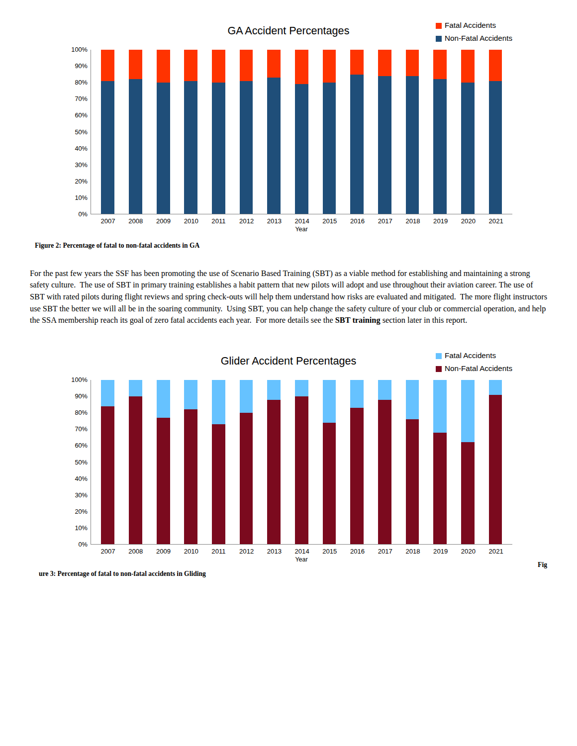GA Accident Percentages
Fatal Accidents
Non-Fatal Accidents
100% 90% 80% 70% 60% 50% 40% 30% 20% 10% 0%
20072008200920102011 20122013201420152016 20172018201920202021
Year
Figure 2: Percentage of fatal to non-fatal accidents in GA
For the past few years the SSF has been promoting the use of Scenario Based Training (SBT) as a viable method for establishing and maintaining a strong safety culture. The use of SBT in primary training establishes a habit pattern that new pilots will adopt and use throughout their aviation career. The use of SBT with rated pilots during flight reviews and spring check-outs will help them understand how risks are evaluated and mitigated. The more flight instructors use SBT the better we will all be in the soaring community. Using SBT, you can help change the safety culture of your club or commercial operation, and help the SSA membership reach its goal of zero fatal accidents each year. For more details see the SBT training section later in this report.
Glider Accident Percentages
Fatal Accidents
Non-Fatal Accidents
100% 90% 80% 70% 60% 50% 40% 30% 20% 10% 0%
20072008200920102011 20122013201420152016 20172018201920202021
Year
Fig
ure 3: Percentage of fatal to non-fatal accidents in Gliding